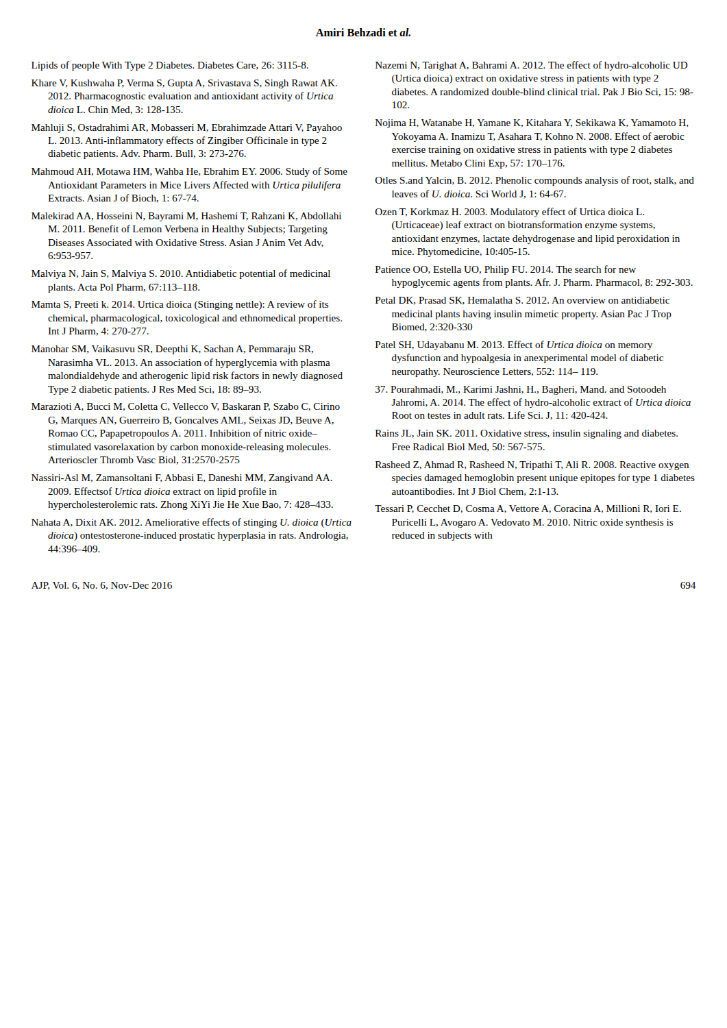Amiri Behzadi et al.
Lipids of people With Type 2 Diabetes. Diabetes Care, 26: 3115-8.
Khare V, Kushwaha P, Verma S, Gupta A, Srivastava S, Singh Rawat AK. 2012. Pharmacognostic evaluation and antioxidant activity of Urtica dioica L. Chin Med, 3: 128-135.
Mahluji S, Ostadrahimi AR, Mobasseri M, Ebrahimzade Attari V, Payahoo L. 2013. Anti-inflammatory effects of Zingiber Officinale in type 2 diabetic patients. Adv. Pharm. Bull, 3: 273-276.
Mahmoud AH, Motawa HM, Wahba He, Ebrahim EY. 2006. Study of Some Antioxidant Parameters in Mice Livers Affected with Urtica pilulifera Extracts. Asian J of Bioch, 1: 67-74.
Malekirad AA, Hosseini N, Bayrami M, Hashemi T, Rahzani K, Abdollahi M. 2011. Benefit of Lemon Verbena in Healthy Subjects; Targeting Diseases Associated with Oxidative Stress. Asian J Anim Vet Adv, 6:953-957.
Malviya N, Jain S, Malviya S. 2010. Antidiabetic potential of medicinal plants. Acta Pol Pharm, 67:113–118.
Mamta S, Preeti k. 2014. Urtica dioica (Stinging nettle): A review of its chemical, pharmacological, toxicological and ethnomedical properties. Int J Pharm, 4: 270-277.
Manohar SM, Vaikasuvu SR, Deepthi K, Sachan A, Pemmaraju SR, Narasimha VL. 2013. An association of hyperglycemia with plasma malondialdehyde and atherogenic lipid risk factors in newly diagnosed Type 2 diabetic patients. J Res Med Sci, 18: 89–93.
Marazioti A, Bucci M, Coletta C, Vellecco V, Baskaran P, Szabo C, Cirino G, Marques AN, Guerreiro B, Goncalves AML, Seixas JD, Beuve A, Romao CC, Papapetropoulos A. 2011. Inhibition of nitric oxide–stimulated vasorelaxation by carbon monoxide-releasing molecules. Arterioscler Thromb Vasc Biol, 31:2570-2575
Nassiri-Asl M, Zamansoltani F, Abbasi E, Daneshi MM, Zangivand AA. 2009. Effectsof Urtica dioica extract on lipid profile in hypercholesterolemic rats. Zhong XiYi Jie He Xue Bao, 7: 428–433.
Nahata A, Dixit AK. 2012. Ameliorative effects of stinging U. dioica (Urtica dioica) ontestosterone-induced prostatic hyperplasia in rats. Andrologia, 44:396–409.
Nazemi N, Tarighat A, Bahrami A. 2012. The effect of hydro-alcoholic UD (Urtica dioica) extract on oxidative stress in patients with type 2 diabetes. A randomized double-blind clinical trial. Pak J Bio Sci, 15: 98-102.
Nojima H, Watanabe H, Yamane K, Kitahara Y, Sekikawa K, Yamamoto H, Yokoyama A. Inamizu T, Asahara T, Kohno N. 2008. Effect of aerobic exercise training on oxidative stress in patients with type 2 diabetes mellitus. Metabo Clini Exp, 57: 170–176.
Otles S.and Yalcin, B. 2012. Phenolic compounds analysis of root, stalk, and leaves of U. dioica. Sci World J, 1: 64-67.
Ozen T, Korkmaz H. 2003. Modulatory effect of Urtica dioica L. (Urticaceae) leaf extract on biotransformation enzyme systems, antioxidant enzymes, lactate dehydrogenase and lipid peroxidation in mice. Phytomedicine, 10:405-15.
Patience OO, Estella UO, Philip FU. 2014. The search for new hypoglycemic agents from plants. Afr. J. Pharm. Pharmacol, 8: 292-303.
Petal DK, Prasad SK, Hemalatha S. 2012. An overview on antidiabetic medicinal plants having insulin mimetic property. Asian Pac J Trop Biomed, 2:320-330
Patel SH, Udayabanu M. 2013. Effect of Urtica dioica on memory dysfunction and hypoalgesia in anexperimental model of diabetic neuropathy. Neuroscience Letters, 552: 114– 119.
37. Pourahmadi, M., Karimi Jashni, H., Bagheri, Mand. and Sotoodeh Jahromi, A. 2014. The effect of hydro-alcoholic extract of Urtica dioica Root on testes in adult rats. Life Sci. J, 11: 420-424.
Rains JL, Jain SK. 2011. Oxidative stress, insulin signaling and diabetes. Free Radical Biol Med, 50: 567-575.
Rasheed Z, Ahmad R, Rasheed N, Tripathi T, Ali R. 2008. Reactive oxygen species damaged hemoglobin present unique epitopes for type 1 diabetes autoantibodies. Int J Biol Chem, 2:1-13.
Tessari P, Cecchet D, Cosma A, Vettore A, Coracina A, Millioni R, Iori E. Puricelli L, Avogaro A. Vedovato M. 2010. Nitric oxide synthesis is reduced in subjects with
AJP, Vol. 6, No. 6, Nov-Dec 2016 694